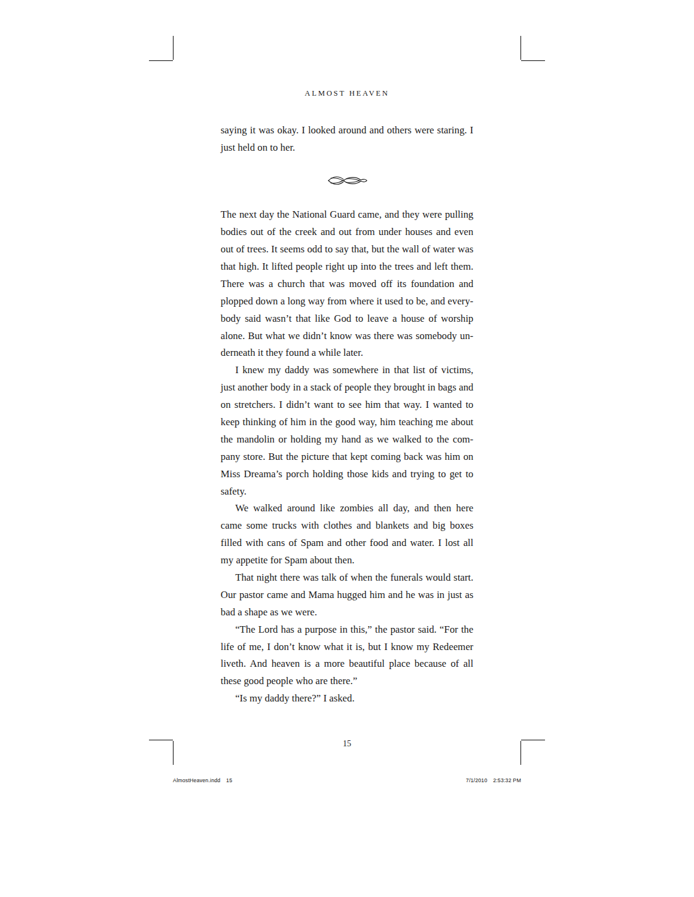Almost Heaven
saying it was okay. I looked around and others were staring. I just held on to her.
The next day the National Guard came, and they were pulling bodies out of the creek and out from under houses and even out of trees. It seems odd to say that, but the wall of water was that high. It lifted people right up into the trees and left them. There was a church that was moved off its foundation and plopped down a long way from where it used to be, and everybody said wasn’t that like God to leave a house of worship alone. But what we didn’t know was there was somebody underneath it they found a while later.
I knew my daddy was somewhere in that list of victims, just another body in a stack of people they brought in bags and on stretchers. I didn’t want to see him that way. I wanted to keep thinking of him in the good way, him teaching me about the mandolin or holding my hand as we walked to the company store. But the picture that kept coming back was him on Miss Dreama’s porch holding those kids and trying to get to safety.
We walked around like zombies all day, and then here came some trucks with clothes and blankets and big boxes filled with cans of Spam and other food and water. I lost all my appetite for Spam about then.
That night there was talk of when the funerals would start. Our pastor came and Mama hugged him and he was in just as bad a shape as we were.
“The Lord has a purpose in this,” the pastor said. “For the life of me, I don’t know what it is, but I know my Redeemer liveth. And heaven is a more beautiful place because of all these good people who are there.”
“Is my daddy there?” I asked.
15
AlmostHeaven.indd 15
7/1/20102:53:32 PM